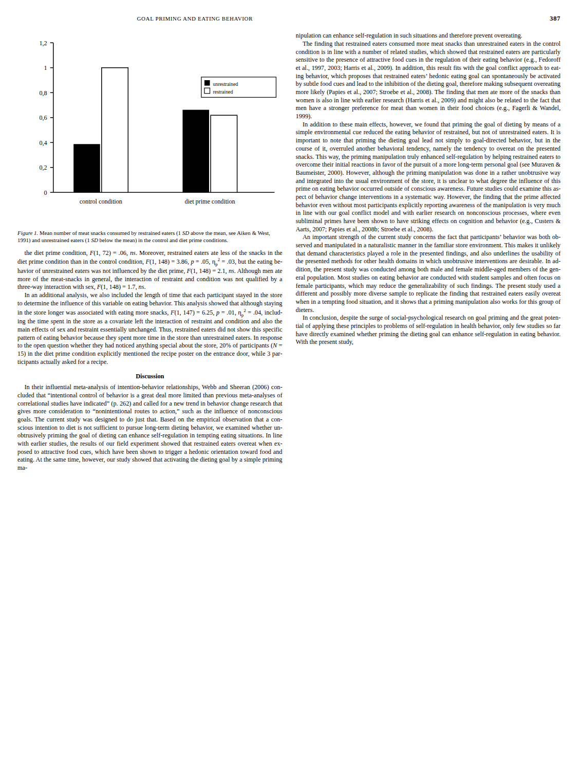Goal Priming and Eating Behavior 387
0 0,2 0,4 0,6 0,8 1 1,2 control condition diet prime condition unrestrained restrained
Figure 1. Mean number of meat snacks consumed by restrained eaters (1 SD above the mean, see Aiken & West, 1991) and unrestrained eaters (1 SD below the mean) in the control and diet prime conditions.
the diet prime condition, F(1, 72) = .06, ns. Moreover, restrained eaters ate less of the snacks in the diet prime condition than in the control condition, F(1, 148) = 3.86, p = .05, ηp2 = .03, but the eating behavior of unrestrained eaters was not influenced by the diet prime, F(1, 148) = 2.1, ns. Although men ate more of the meat-snacks in general, the interaction of restraint and condition was not qualified by a three-way interaction with sex, F(1, 148) = 1.7, ns.
In an additional analysis, we also included the length of time that each participant stayed in the store to determine the influence of this variable on eating behavior. This analysis showed that although staying in the store longer was associated with eating more snacks, F(1, 147) = 6.25, p = .01, ηp2 = .04, including the time spent in the store as a covariate left the interaction of restraint and condition and also the main effects of sex and restraint essentially unchanged. Thus, restrained eaters did not show this specific pattern of eating behavior because they spent more time in the store than unrestrained eaters. In response to the open question whether they had noticed anything special about the store, 20% of participants (N = 15) in the diet prime condition explicitly mentioned the recipe poster on the entrance door, while 3 participants actually asked for a recipe.
Discussion
In their influential meta-analysis of intention-behavior relationships, Webb and Sheeran (2006) concluded that “intentional control of behavior is a great deal more limited than previous meta-analyses of correlational studies have indicated” (p. 262) and called for a new trend in behavior change research that gives more consideration to “nonintentional routes to action,” such as the influence of nonconscious goals. The current study was designed to do just that. Based on the empirical observation that a conscious intention to diet is not sufficient to pursue long-term dieting behavior, we examined whether unobtrusively priming the goal of dieting can enhance self-regulation in tempting eating situations. In line with earlier studies, the results of our field experiment showed that restrained eaters overeat when exposed to attractive food cues, which have been shown to trigger a hedonic orientation toward food and eating. At the same time, however, our study showed that activating the dieting goal by a simple priming ma-
nipulation can enhance self-regulation in such situations and therefore prevent overeating.
The finding that restrained eaters consumed more meat snacks than unrestrained eaters in the control condition is in line with a number of related studies, which showed that restrained eaters are particularly sensitive to the presence of attractive food cues in the regulation of their eating behavior (e.g., Fedoroff et al., 1997, 2003; Harris et al., 2009). In addition, this result fits with the goal conflict approach to eating behavior, which proposes that restrained eaters’ hedonic eating goal can spontaneously be activated by subtle food cues and lead to the inhibition of the dieting goal, therefore making subsequent overeating more likely (Papies et al., 2007; Stroebe et al., 2008). The finding that men ate more of the snacks than women is also in line with earlier research (Harris et al., 2009) and might also be related to the fact that men have a stronger preference for meat than women in their food choices (e.g., Fagerli & Wandel, 1999).
In addition to these main effects, however, we found that priming the goal of dieting by means of a simple environmental cue reduced the eating behavior of restrained, but not of unrestrained eaters. It is important to note that priming the dieting goal lead not simply to goal-directed behavior, but in the course of it, overruled another behavioral tendency, namely the tendency to overeat on the presented snacks. This way, the priming manipulation truly enhanced self-regulation by helping restrained eaters to overcome their initial reactions in favor of the pursuit of a more long-term personal goal (see Muraven & Baumeister, 2000). However, although the priming manipulation was done in a rather unobtrusive way and integrated into the usual environment of the store, it is unclear to what degree the influence of this prime on eating behavior occurred outside of conscious awareness. Future studies could examine this aspect of behavior change interventions in a systematic way. However, the finding that the prime affected behavior even without most participants explicitly reporting awareness of the manipulation is very much in line with our goal conflict model and with earlier research on nonconscious processes, where even subliminal primes have been shown to have striking effects on cognition and behavior (e.g., Custers & Aarts, 2007; Papies et al., 2008b; Stroebe et al., 2008).
An important strength of the current study concerns the fact that participants’ behavior was both observed and manipulated in a naturalistic manner in the familiar store environment. This makes it unlikely that demand characteristics played a role in the presented findings, and also underlines the usability of the presented methods for other health domains in which unobtrusive interventions are desirable. In addition, the present study was conducted among both male and female middle-aged members of the general population. Most studies on eating behavior are conducted with student samples and often focus on female participants, which may reduce the generalizability of such findings. The present study used a different and possibly more diverse sample to replicate the finding that restrained eaters easily overeat when in a tempting food situation, and it shows that a priming manipulation also works for this group of dieters.
In conclusion, despite the surge of social-psychological research on goal priming and the great potential of applying these principles to problems of self-regulation in health behavior, only few studies so far have directly examined whether priming the dieting goal can enhance self-regulation in eating behavior. With the present study,